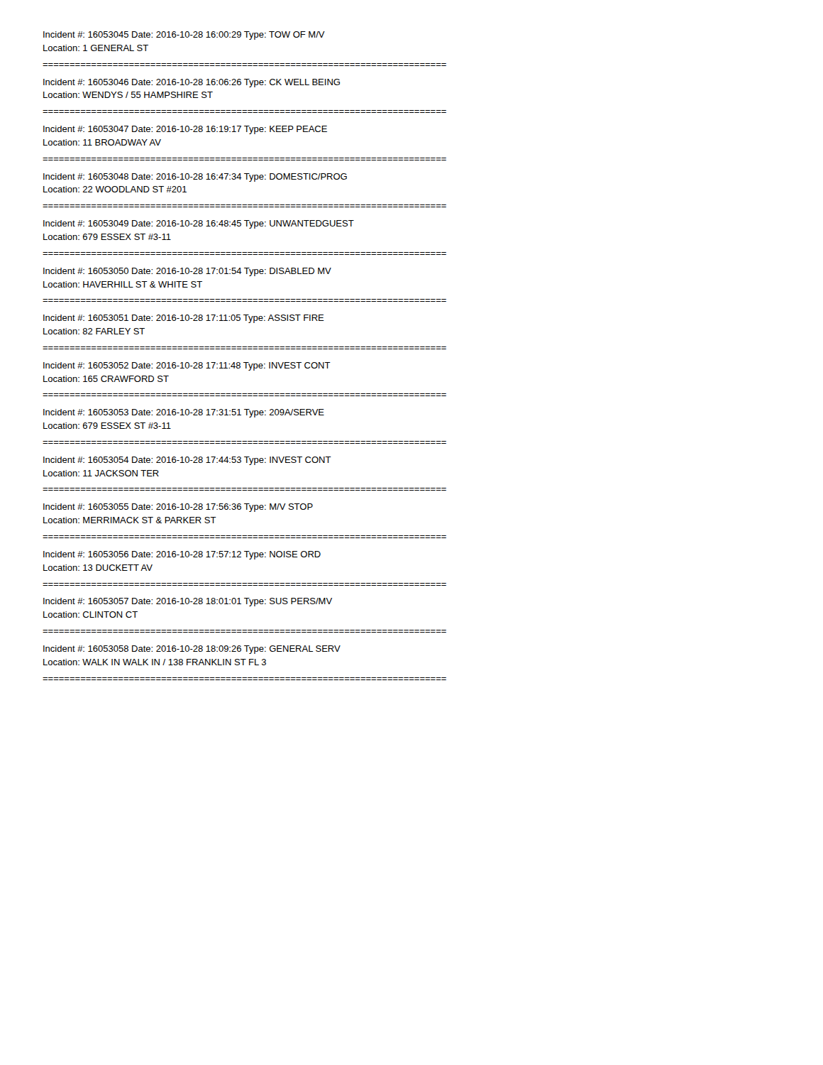Incident #: 16053045 Date: 2016-10-28 16:00:29 Type: TOW OF M/V
Location: 1 GENERAL ST
===========================================================================
Incident #: 16053046 Date: 2016-10-28 16:06:26 Type: CK WELL BEING
Location: WENDYS / 55 HAMPSHIRE ST
===========================================================================
Incident #: 16053047 Date: 2016-10-28 16:19:17 Type: KEEP PEACE
Location: 11 BROADWAY AV
===========================================================================
Incident #: 16053048 Date: 2016-10-28 16:47:34 Type: DOMESTIC/PROG
Location: 22 WOODLAND ST #201
===========================================================================
Incident #: 16053049 Date: 2016-10-28 16:48:45 Type: UNWANTEDGUEST
Location: 679 ESSEX ST #3-11
===========================================================================
Incident #: 16053050 Date: 2016-10-28 17:01:54 Type: DISABLED MV
Location: HAVERHILL ST & WHITE ST
===========================================================================
Incident #: 16053051 Date: 2016-10-28 17:11:05 Type: ASSIST FIRE
Location: 82 FARLEY ST
===========================================================================
Incident #: 16053052 Date: 2016-10-28 17:11:48 Type: INVEST CONT
Location: 165 CRAWFORD ST
===========================================================================
Incident #: 16053053 Date: 2016-10-28 17:31:51 Type: 209A/SERVE
Location: 679 ESSEX ST #3-11
===========================================================================
Incident #: 16053054 Date: 2016-10-28 17:44:53 Type: INVEST CONT
Location: 11 JACKSON TER
===========================================================================
Incident #: 16053055 Date: 2016-10-28 17:56:36 Type: M/V STOP
Location: MERRIMACK ST & PARKER ST
===========================================================================
Incident #: 16053056 Date: 2016-10-28 17:57:12 Type: NOISE ORD
Location: 13 DUCKETT AV
===========================================================================
Incident #: 16053057 Date: 2016-10-28 18:01:01 Type: SUS PERS/MV
Location: CLINTON CT
===========================================================================
Incident #: 16053058 Date: 2016-10-28 18:09:26 Type: GENERAL SERV
Location: WALK IN WALK IN / 138 FRANKLIN ST FL 3
===========================================================================